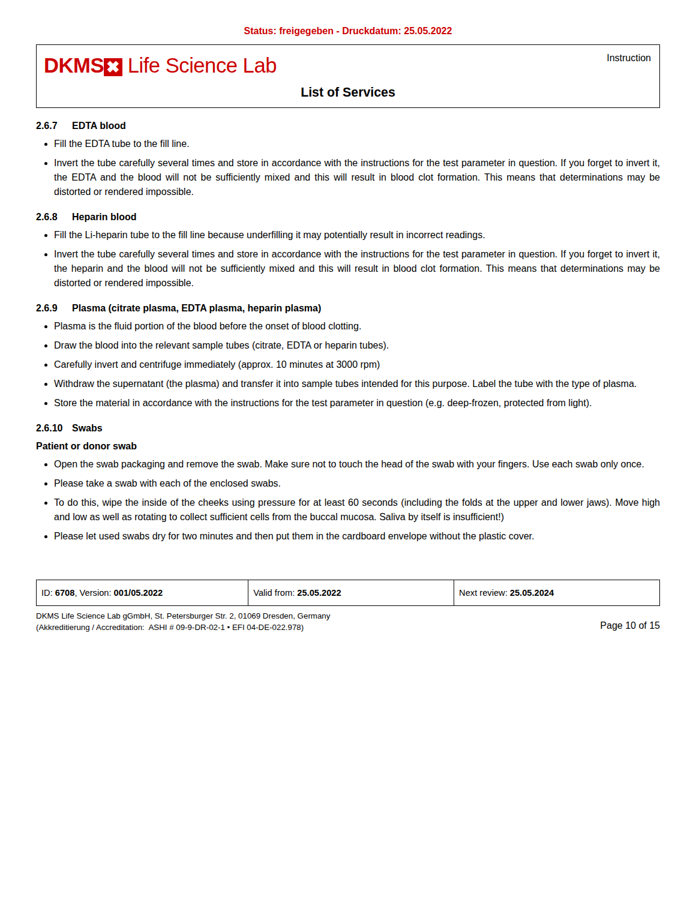Status: freigegeben - Druckdatum: 25.05.2022
Instruction
DKMS✖ Life Science Lab
List of Services
2.6.7 EDTA blood
Fill the EDTA tube to the fill line.
Invert the tube carefully several times and store in accordance with the instructions for the test parameter in question. If you forget to invert it, the EDTA and the blood will not be sufficiently mixed and this will result in blood clot formation. This means that determinations may be distorted or rendered impossible.
2.6.8 Heparin blood
Fill the Li-heparin tube to the fill line because underfilling it may potentially result in incorrect readings.
Invert the tube carefully several times and store in accordance with the instructions for the test parameter in question. If you forget to invert it, the heparin and the blood will not be sufficiently mixed and this will result in blood clot formation. This means that determinations may be distorted or rendered impossible.
2.6.9 Plasma (citrate plasma, EDTA plasma, heparin plasma)
Plasma is the fluid portion of the blood before the onset of blood clotting.
Draw the blood into the relevant sample tubes (citrate, EDTA or heparin tubes).
Carefully invert and centrifuge immediately (approx. 10 minutes at 3000 rpm)
Withdraw the supernatant (the plasma) and transfer it into sample tubes intended for this purpose. Label the tube with the type of plasma.
Store the material in accordance with the instructions for the test parameter in question (e.g. deep-frozen, protected from light).
2.6.10 Swabs
Patient or donor swab
Open the swab packaging and remove the swab. Make sure not to touch the head of the swab with your fingers. Use each swab only once.
Please take a swab with each of the enclosed swabs.
To do this, wipe the inside of the cheeks using pressure for at least 60 seconds (including the folds at the upper and lower jaws). Move high and low as well as rotating to collect sufficient cells from the buccal mucosa. Saliva by itself is insufficient!)
Please let used swabs dry for two minutes and then put them in the cardboard envelope without the plastic cover.
| ID: 6708 , Version: 001/05.2022 | Valid from: 25.05.2022 | Next review: 25.05.2024 |
DKMS Life Science Lab gGmbH, St. Petersburger Str. 2, 01069 Dresden, Germany
(Akkreditierung / Accreditation: ASHI # 09-9-DR-02-1 • EFI 04-DE-022.978)
Page 10 of 15